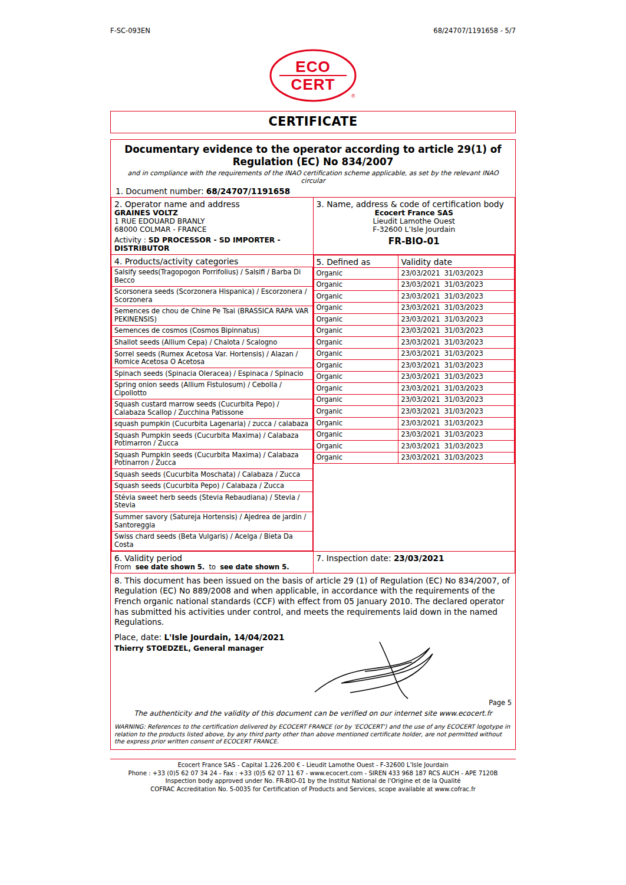F-SC-093EN 68/24707/1191658 - 5/7
ECO CERT ®
CERTIFICATE
Documentary evidence to the operator according to article 29(1) of
Regulation (EC) No 834/2007
and in compliance with the requirements of the INAO certification scheme applicable, as set by the relevant INAO circular
1. Document number: 68/24707/1191658
| 2. Operator name and address GRAINES VOLTZ 1 RUE EDOUARD BRANLY 68000 COLMAR - FRANCE Activity : SD PROCESSOR - SD IMPORTER - DISTRIBUTOR | 3. Name, address & code of certification body Ecocert France SAS Lieudit Lamothe Ouest F-32600 L’Isle Jourdain FR-BIO-01 |
| 4. Products/activity categories / Salsify seeds(Tragopogon Porrifolius) / Salsifi / Barba Di Becco / / Scorsonera seeds (Scorzonera Hispanica) / Escorzonera / Scorzonera / / Semences de chou de Chine Pe Tsai (BRASSICA RAPA VAR PEKINENSIS) / / Semences de cosmos (Cosmos Bipinnatus) / / Shallot seeds (Allium Cepa) / Chalota / Scalogno / / Sorrel seeds (Rumex Acetosa Var. Hortensis) / Alazan / Romice Acetosa O Acetosa / / Spinach seeds (Spinacia Oleracea) / Espinaca / Spinacio / / Spring onion seeds (Allium Fistulosum) / Cebolla / Cipollotto / / Squash custard marrow seeds (Cucurbita Pepo) / Calabaza Scallop / Zucchina Patissone / / squash pumpkin (Cucurbita Lagenaria) / zucca / calabaza / / Squash Pumpkin seeds (Cucurbita Maxima) / Calabaza Potimarron / Zucca / / Squash Pumpkin seeds (Cucurbita Maxima) / Calabaza Potinarron / Zucca / / Squash seeds (Cucurbita Moschata) / Calabaza / Zucca / / Squash seeds (Cucurbita Pepo) / Calabaza / Zucca / / Stévia sweet herb seeds (Stevia Rebaudiana) / Stevia / Stevia / / Summer savory (Satureja Hortensis) / Ajedrea de jardin / Santoreggia / / Swiss chard seeds (Beta Vulgaris) / Acelga / Bieta Da Costa / | / 5. Defined as / Validity date / / Organic / 23/03/2021 31/03/2023 / / Organic / 23/03/2021 31/03/2023 / / Organic / 23/03/2021 31/03/2023 / / Organic / 23/03/2021 31/03/2023 / / Organic / 23/03/2021 31/03/2023 / / Organic / 23/03/2021 31/03/2023 / / Organic / 23/03/2021 31/03/2023 / / Organic / 23/03/2021 31/03/2023 / / Organic / 23/03/2021 31/03/2023 / / Organic / 23/03/2021 31/03/2023 / / Organic / 23/03/2021 31/03/2023 / / Organic / 23/03/2021 31/03/2023 / / Organic / 23/03/2021 31/03/2023 / / Organic / 23/03/2021 31/03/2023 / / Organic / 23/03/2021 31/03/2023 / / Organic / 23/03/2021 31/03/2023 / / Organic / 23/03/2021 31/03/2023 / |
| 6. Validity period From see date shown 5. to see date shown 5. | 7. Inspection date: 23/03/2021 |
8. This document has been issued on the basis of article 29 (1) of Regulation (EC) No 834/2007, of Regulation (EC) No 889/2008 and when applicable, in accordance with the requirements of the French organic national standards (CCF) with effect from 05 January 2010. The declared operator has submitted his activities under control, and meets the requirements laid down in the named Regulations.
Place, date: L'Isle Jourdain, 14/04/2021
Thierry STOEDZEL, General manager
Page 5
The authenticity and the validity of this document can be verified on our internet site www.ecocert.fr
WARNING: References to the certification delivered by ECOCERT FRANCE (or by 'ECOCERT') and the use of any ECOCERT logotype in relation to the products listed above, by any third party other than above mentioned certificate holder, are not permitted without the express prior written consent of ECOCERT FRANCE.
Ecocert France SAS - Capital 1.226.200 € - Lieudit Lamothe Ouest - F-32600 L’Isle Jourdain
Phone : +33 (0)5 62 07 34 24 - Fax : +33 (0)5 62 07 11 67 - www.ecocert.com - SIREN 433 968 187 RCS AUCH - APE 7120B
Inspection body approved under No. FR-BIO-01 by the Institut National de l'Origine et de la Qualité
COFRAC Accreditation No. 5-0035 for Certification of Products and Services, scope available at www.cofrac.fr